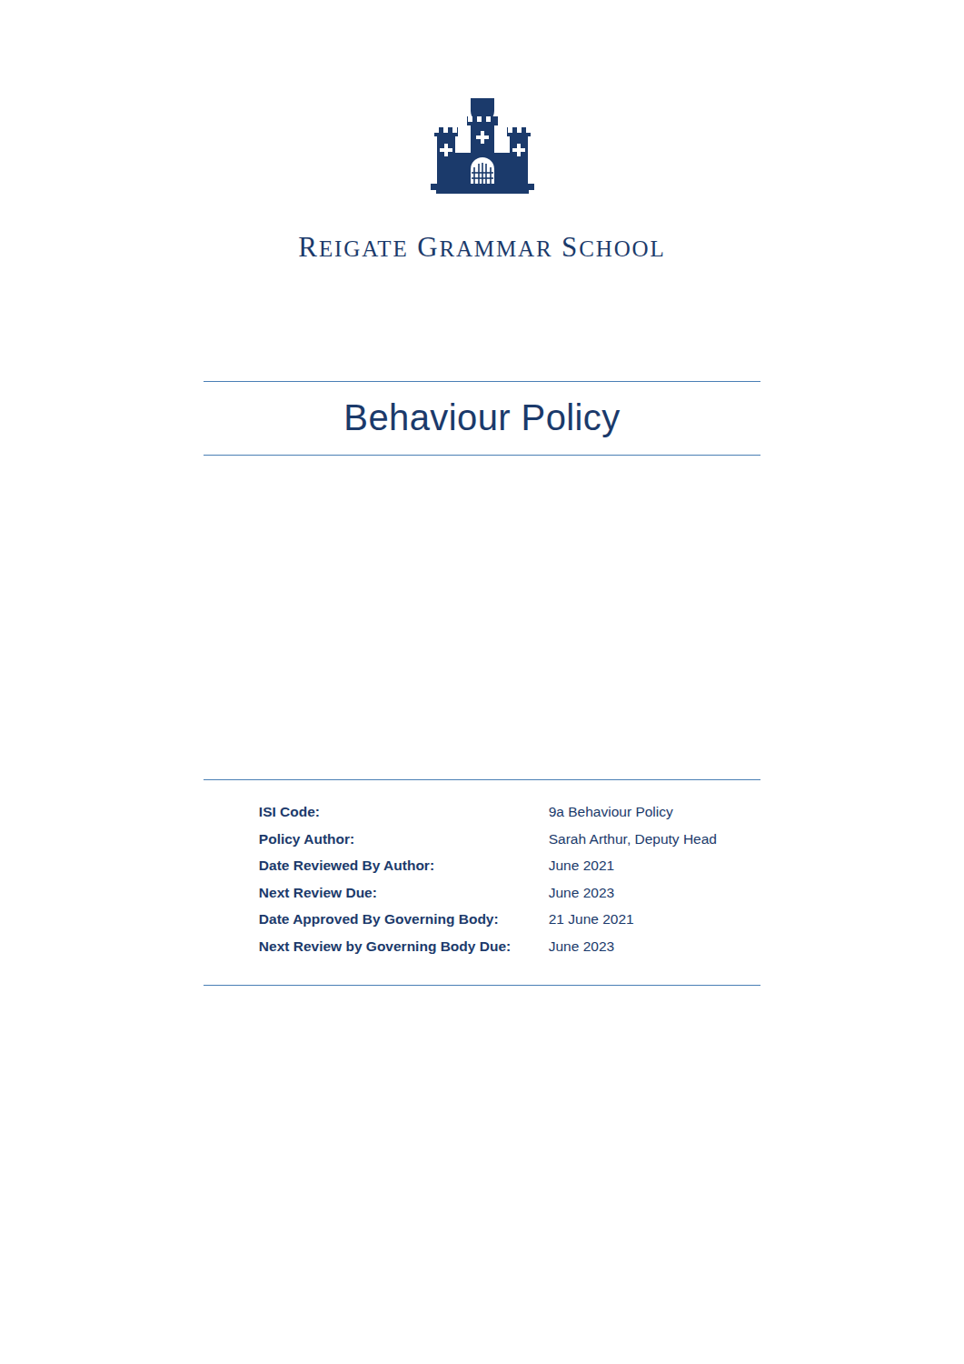REIGATE GRAMMAR SCHOOL
Behaviour Policy
| ISI Code: | 9a Behaviour Policy |
| Policy Author: | Sarah Arthur, Deputy Head |
| Date Reviewed By Author: | June 2021 |
| Next Review Due: | June 2023 |
| Date Approved By Governing Body: | 21 June 2021 |
| Next Review by Governing Body Due: | June 2023 |